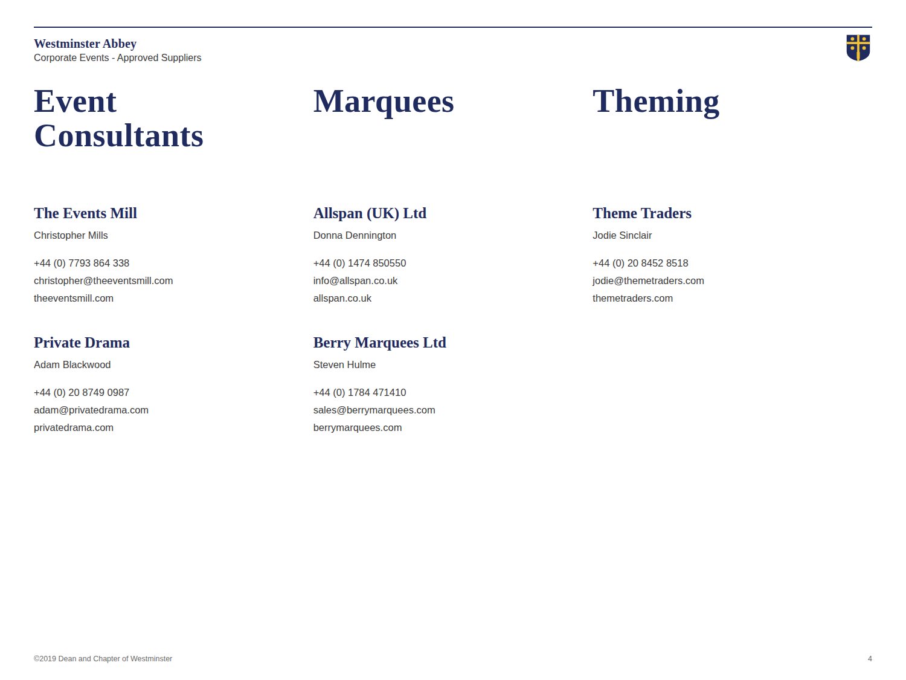Westminster Abbey
Corporate Events - Approved Suppliers
Event
Consultants
Marquees
Theming
The Events Mill
Christopher Mills
+44 (0) 7793 864 338
christopher@theeventsmill.com
theeventsmill.com
Private Drama
Adam Blackwood
+44 (0) 20 8749 0987
adam@privatedrama.com
privatedrama.com
Allspan (UK) Ltd
Donna Dennington
+44 (0) 1474 850550
info@allspan.co.uk
allspan.co.uk
Berry Marquees Ltd
Steven Hulme
+44 (0) 1784 471410
sales@berrymarquees.com
berrymarquees.com
Theme Traders
Jodie Sinclair
+44 (0) 20 8452 8518
jodie@themetraders.com
themetraders.com
©2019 Dean and Chapter of Westminster
4